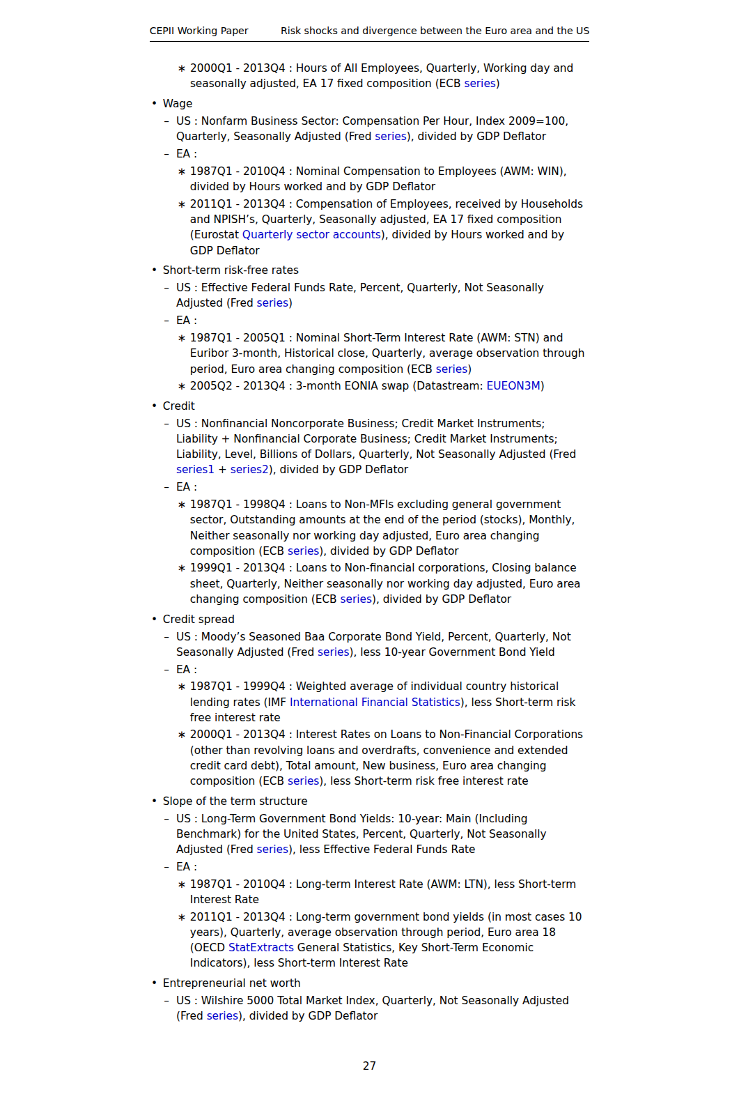CEPII Working Paper Risk shocks and divergence between the Euro area and the US
2000Q1 - 2013Q4 : Hours of All Employees, Quarterly, Working day and seasonally adjusted, EA 17 fixed composition (ECB series)
Wage
US : Nonfarm Business Sector: Compensation Per Hour, Index 2009=100, Quarterly, Seasonally Adjusted (Fred series), divided by GDP Deflator
EA :
1987Q1 - 2010Q4 : Nominal Compensation to Employees (AWM: WIN), divided by Hours worked and by GDP Deflator
2011Q1 - 2013Q4 : Compensation of Employees, received by Households and NPISH’s, Quarterly, Seasonally adjusted, EA 17 fixed composition (Eurostat Quarterly sector accounts), divided by Hours worked and by GDP Deflator
Short-term risk-free rates
US : Effective Federal Funds Rate, Percent, Quarterly, Not Seasonally Adjusted (Fred series)
EA :
1987Q1 - 2005Q1 : Nominal Short-Term Interest Rate (AWM: STN) and Euribor 3-month, Historical close, Quarterly, average observation through period, Euro area changing composition (ECB series)
2005Q2 - 2013Q4 : 3-month EONIA swap (Datastream: EUEON3M)
Credit
US : Nonfinancial Noncorporate Business; Credit Market Instruments; Liability + Nonfinancial Corporate Business; Credit Market Instruments; Liability, Level, Billions of Dollars, Quarterly, Not Seasonally Adjusted (Fred series1 + series2), divided by GDP Deflator
EA :
1987Q1 - 1998Q4 : Loans to Non-MFIs excluding general government sector, Outstanding amounts at the end of the period (stocks), Monthly, Neither seasonally nor working day adjusted, Euro area changing composition (ECB series), divided by GDP Deflator
1999Q1 - 2013Q4 : Loans to Non-financial corporations, Closing balance sheet, Quarterly, Neither seasonally nor working day adjusted, Euro area changing composition (ECB series), divided by GDP Deflator
Credit spread
US : Moody’s Seasoned Baa Corporate Bond Yield, Percent, Quarterly, Not Seasonally Adjusted (Fred series), less 10-year Government Bond Yield
EA :
1987Q1 - 1999Q4 : Weighted average of individual country historical lending rates (IMF International Financial Statistics), less Short-term risk free interest rate
2000Q1 - 2013Q4 : Interest Rates on Loans to Non-Financial Corporations (other than revolving loans and overdrafts, convenience and extended credit card debt), Total amount, New business, Euro area changing composition (ECB series), less Short-term risk free interest rate
Slope of the term structure
US : Long-Term Government Bond Yields: 10-year: Main (Including Benchmark) for the United States, Percent, Quarterly, Not Seasonally Adjusted (Fred series), less Effective Federal Funds Rate
EA :
1987Q1 - 2010Q4 : Long-term Interest Rate (AWM: LTN), less Short-term Interest Rate
2011Q1 - 2013Q4 : Long-term government bond yields (in most cases 10 years), Quarterly, average observation through period, Euro area 18 (OECD StatExtracts General Statistics, Key Short-Term Economic Indicators), less Short-term Interest Rate
Entrepreneurial net worth
US : Wilshire 5000 Total Market Index, Quarterly, Not Seasonally Adjusted (Fred series), divided by GDP Deflator
27